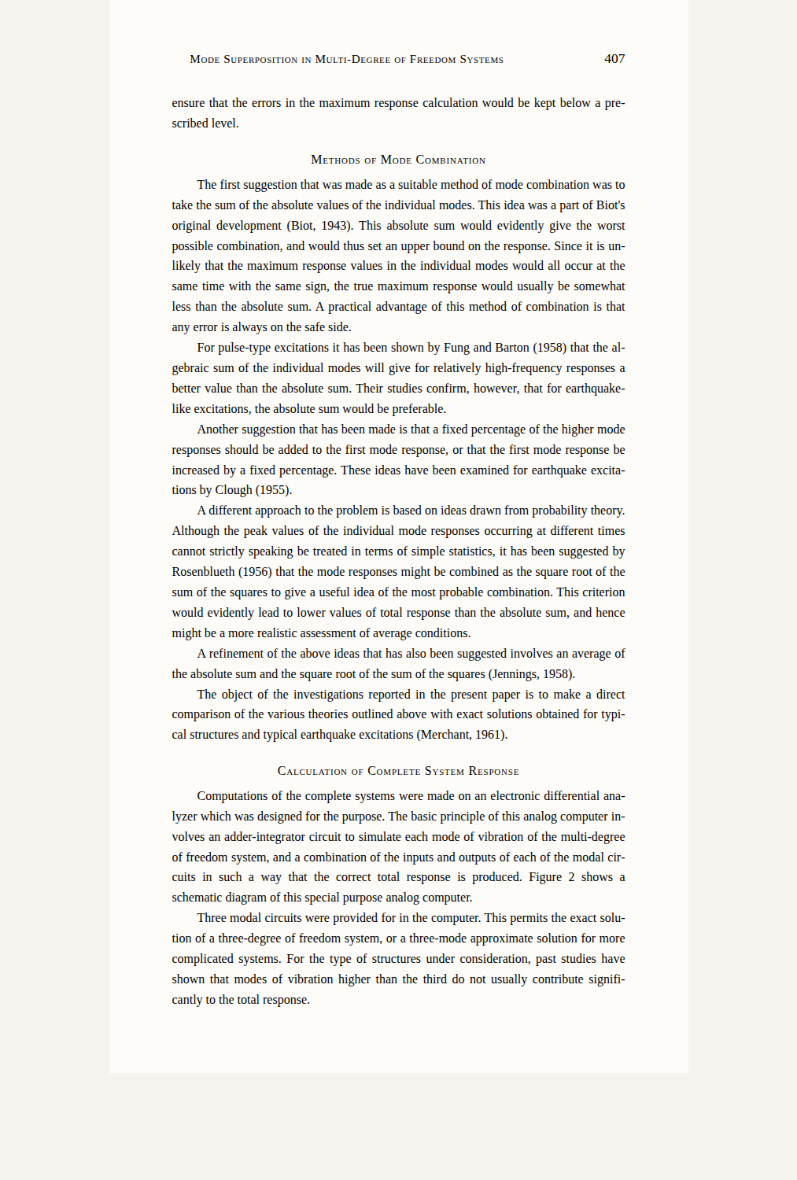Mode Superposition in Multi-Degree of Freedom Systems 407
ensure that the errors in the maximum response calculation would be kept below a prescribed level.
Methods of Mode Combination
The first suggestion that was made as a suitable method of mode combination was to take the sum of the absolute values of the individual modes. This idea was a part of Biot's original development (Biot, 1943). This absolute sum would evidently give the worst possible combination, and would thus set an upper bound on the response. Since it is unlikely that the maximum response values in the individual modes would all occur at the same time with the same sign, the true maximum response would usually be somewhat less than the absolute sum. A practical advantage of this method of combination is that any error is always on the safe side.
For pulse-type excitations it has been shown by Fung and Barton (1958) that the algebraic sum of the individual modes will give for relatively high-frequency responses a better value than the absolute sum. Their studies confirm, however, that for earthquake-like excitations, the absolute sum would be preferable.
Another suggestion that has been made is that a fixed percentage of the higher mode responses should be added to the first mode response, or that the first mode response be increased by a fixed percentage. These ideas have been examined for earthquake excitations by Clough (1955).
A different approach to the problem is based on ideas drawn from probability theory. Although the peak values of the individual mode responses occurring at different times cannot strictly speaking be treated in terms of simple statistics, it has been suggested by Rosenblueth (1956) that the mode responses might be combined as the square root of the sum of the squares to give a useful idea of the most probable combination. This criterion would evidently lead to lower values of total response than the absolute sum, and hence might be a more realistic assessment of average conditions.
A refinement of the above ideas that has also been suggested involves an average of the absolute sum and the square root of the sum of the squares (Jennings, 1958).
The object of the investigations reported in the present paper is to make a direct comparison of the various theories outlined above with exact solutions obtained for typical structures and typical earthquake excitations (Merchant, 1961).
Calculation of Complete System Response
Computations of the complete systems were made on an electronic differential analyzer which was designed for the purpose. The basic principle of this analog computer involves an adder-integrator circuit to simulate each mode of vibration of the multi-degree of freedom system, and a combination of the inputs and outputs of each of the modal circuits in such a way that the correct total response is produced. Figure 2 shows a schematic diagram of this special purpose analog computer.
Three modal circuits were provided for in the computer. This permits the exact solution of a three-degree of freedom system, or a three-mode approximate solution for more complicated systems. For the type of structures under consideration, past studies have shown that modes of vibration higher than the third do not usually contribute significantly to the total response.